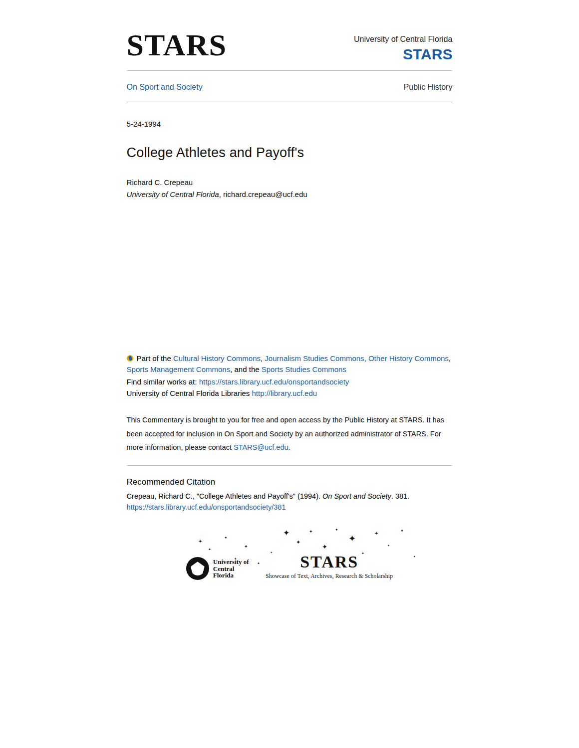STARS
University of Central Florida
STARS
On Sport and Society
Public History
5-24-1994
College Athletes and Payoff's
Richard C. Crepeau
University of Central Florida, richard.crepeau@ucf.edu
Part of the Cultural History Commons, Journalism Studies Commons, Other History Commons, Sports Management Commons, and the Sports Studies Commons
Find similar works at: https://stars.library.ucf.edu/onsportandsociety
University of Central Florida Libraries http://library.ucf.edu
This Commentary is brought to you for free and open access by the Public History at STARS. It has been accepted for inclusion in On Sport and Society by an authorized administrator of STARS. For more information, please contact STARS@ucf.edu.
Recommended Citation
Crepeau, Richard C., "College Athletes and Payoff's" (1994). On Sport and Society. 381.
https://stars.library.ucf.edu/onsportandsociety/381
✦ ✦ ✦ ✦ ✦ ✦ ✦ ✦ ✦ ✦ ✦ ✦ ✦ ✦ ✦ ✦ ✦ ✦
University of
Central
Florida
STARS
Showcase of Text, Archives, Research & Scholarship